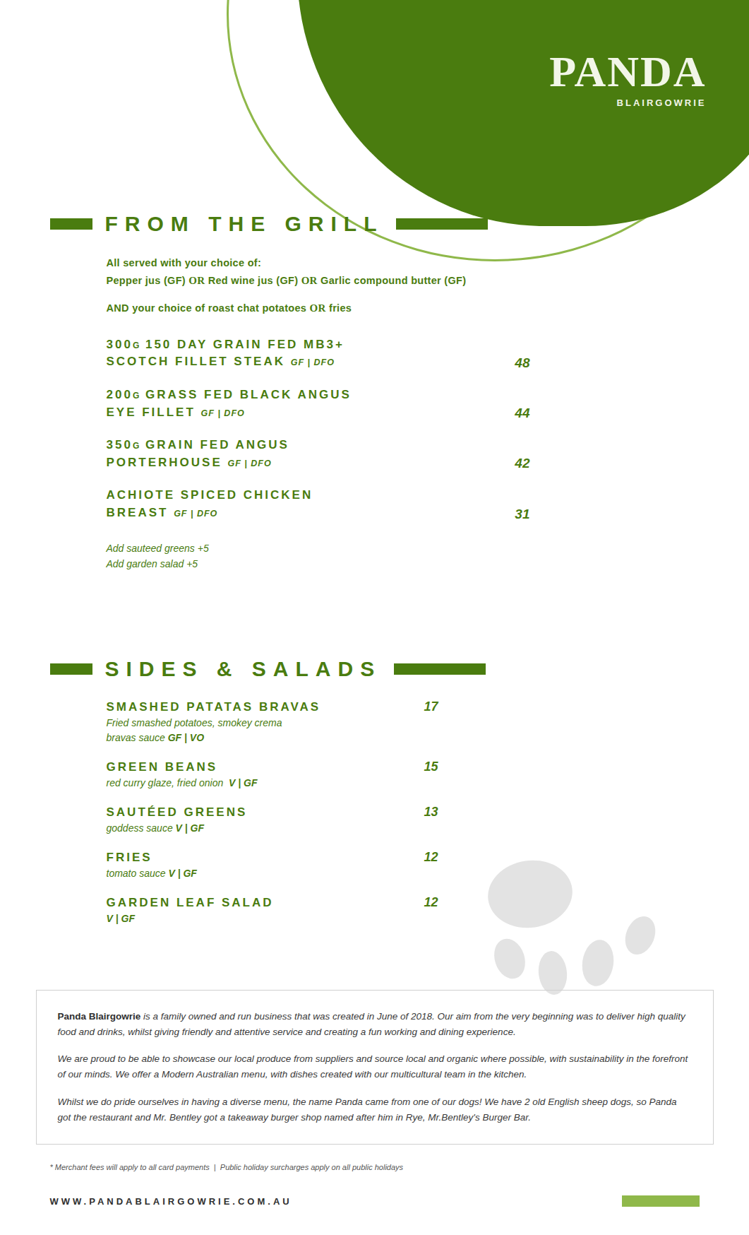PANDA
BLAIRGOWRIE
FROM THE GRILL
All served with your choice of:
Pepper jus (GF) OR Red wine jus (GF) OR Garlic compound butter (GF)
AND your choice of roast chat potatoes OR fries
300G 150 DAY GRAIN FED MB3+
SCOTCH FILLET STEAK GF | DFO
48
200G GRASS FED BLACK ANGUS
EYE FILLET GF | DFO
44
350G GRAIN FED ANGUS
PORTERHOUSE GF | DFO
42
ACHIOTE SPICED CHICKEN
BREAST GF | DFO
31
Add sauteed greens +5
Add garden salad +5
SIDES & SALADS
SMASHED PATATAS BRAVAS 17
Fried smashed potatoes, smokey crema
bravas sauce GF | VO
GREEN BEANS 15
red curry glaze, fried onion V | GF
SAUTÉED GREENS 13
goddess sauce V | GF
FRIES 12
tomato sauce V | GF
GARDEN LEAF SALAD 12
V | GF
Panda Blairgowrie is a family owned and run business that was created in June of 2018. Our aim from the very beginning was to deliver high quality food and drinks, whilst giving friendly and attentive service and creating a fun working and dining experience.
We are proud to be able to showcase our local produce from suppliers and source local and organic where possible, with sustainability in the forefront of our minds. We offer a Modern Australian menu, with dishes created with our multicultural team in the kitchen.
Whilst we do pride ourselves in having a diverse menu, the name Panda came from one of our dogs! We have 2 old English sheep dogs, so Panda got the restaurant and Mr. Bentley got a takeaway burger shop named after him in Rye, Mr.Bentley's Burger Bar.
* Merchant fees will apply to all card payments | Public holiday surcharges apply on all public holidays
WWW.PANDABLAIRGOWRIE.COM.AU